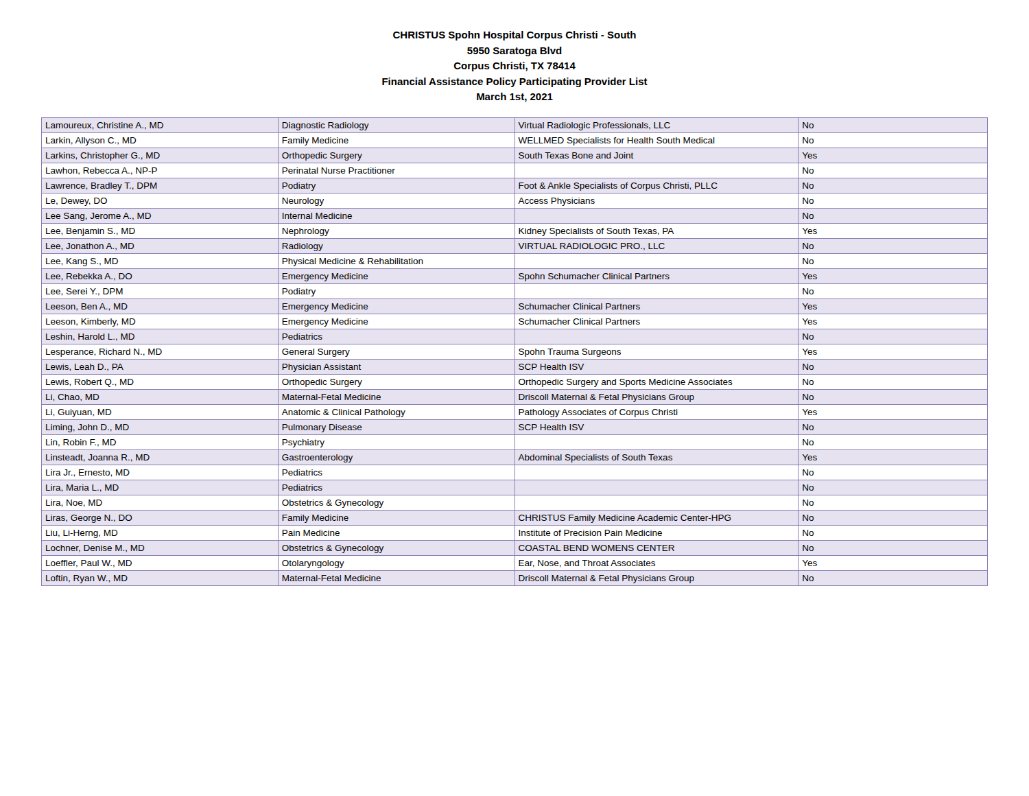CHRISTUS Spohn Hospital Corpus Christi - South
5950 Saratoga Blvd
Corpus Christi, TX 78414
Financial Assistance Policy Participating Provider List
March 1st, 2021
| Lamoureux, Christine A., MD | Diagnostic Radiology | Virtual Radiologic Professionals, LLC | No |
| Larkin, Allyson C., MD | Family Medicine | WELLMED Specialists for Health South Medical | No |
| Larkins, Christopher G., MD | Orthopedic Surgery | South Texas Bone and Joint | Yes |
| Lawhon, Rebecca A., NP-P | Perinatal Nurse Practitioner | | No |
| Lawrence, Bradley T., DPM | Podiatry | Foot & Ankle Specialists of Corpus Christi, PLLC | No |
| Le, Dewey, DO | Neurology | Access Physicians | No |
| Lee Sang, Jerome A., MD | Internal Medicine | | No |
| Lee, Benjamin S., MD | Nephrology | Kidney Specialists of South Texas, PA | Yes |
| Lee, Jonathon A., MD | Radiology | VIRTUAL RADIOLOGIC PRO., LLC | No |
| Lee, Kang S., MD | Physical Medicine & Rehabilitation | | No |
| Lee, Rebekka A., DO | Emergency Medicine | Spohn Schumacher Clinical Partners | Yes |
| Lee, Serei Y., DPM | Podiatry | | No |
| Leeson, Ben A., MD | Emergency Medicine | Schumacher Clinical Partners | Yes |
| Leeson, Kimberly, MD | Emergency Medicine | Schumacher Clinical Partners | Yes |
| Leshin, Harold L., MD | Pediatrics | | No |
| Lesperance, Richard N., MD | General Surgery | Spohn Trauma Surgeons | Yes |
| Lewis, Leah D., PA | Physician Assistant | SCP Health ISV | No |
| Lewis, Robert Q., MD | Orthopedic Surgery | Orthopedic Surgery and Sports Medicine Associates | No |
| Li, Chao, MD | Maternal-Fetal Medicine | Driscoll Maternal & Fetal Physicians Group | No |
| Li, Guiyuan, MD | Anatomic & Clinical Pathology | Pathology Associates of Corpus Christi | Yes |
| Liming, John D., MD | Pulmonary Disease | SCP Health ISV | No |
| Lin, Robin F., MD | Psychiatry | | No |
| Linsteadt, Joanna R., MD | Gastroenterology | Abdominal Specialists of South Texas | Yes |
| Lira Jr., Ernesto, MD | Pediatrics | | No |
| Lira, Maria L., MD | Pediatrics | | No |
| Lira, Noe, MD | Obstetrics & Gynecology | | No |
| Liras, George N., DO | Family Medicine | CHRISTUS Family Medicine Academic Center-HPG | No |
| Liu, Li-Herng, MD | Pain Medicine | Institute of Precision Pain Medicine | No |
| Lochner, Denise M., MD | Obstetrics & Gynecology | COASTAL BEND WOMENS CENTER | No |
| Loeffler, Paul W., MD | Otolaryngology | Ear, Nose, and Throat Associates | Yes |
| Loftin, Ryan W., MD | Maternal-Fetal Medicine | Driscoll Maternal & Fetal Physicians Group | No |